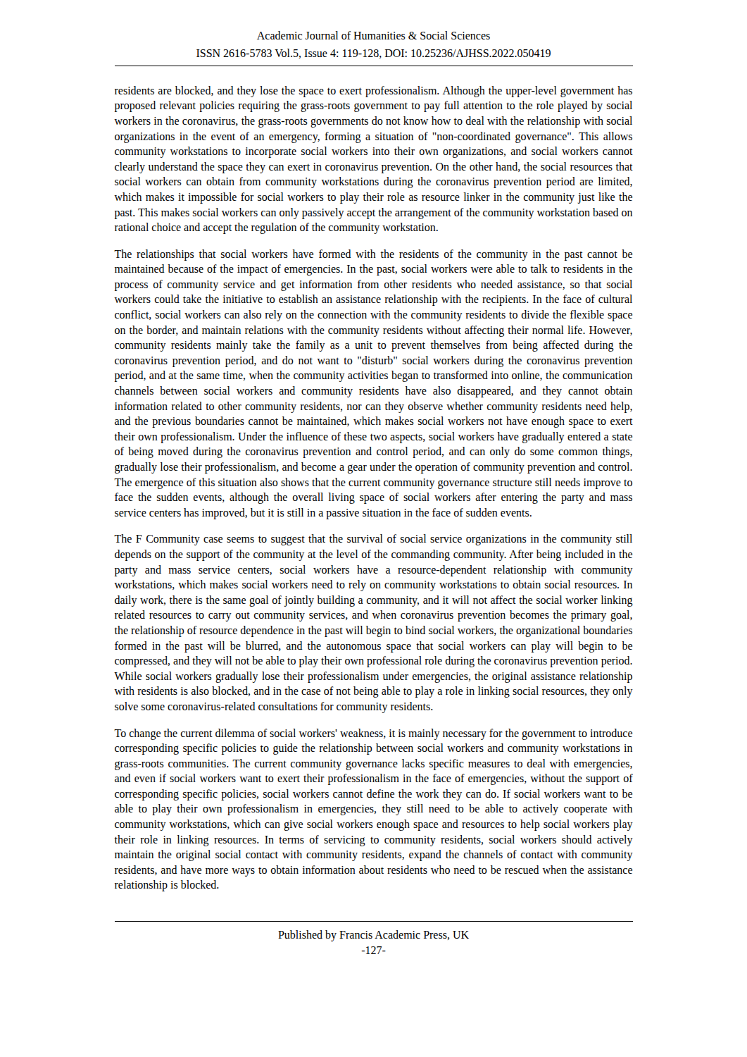Academic Journal of Humanities & Social Sciences ISSN 2616-5783 Vol.5, Issue 4: 119-128, DOI: 10.25236/AJHSS.2022.050419
residents are blocked, and they lose the space to exert professionalism. Although the upper-level government has proposed relevant policies requiring the grass-roots government to pay full attention to the role played by social workers in the coronavirus, the grass-roots governments do not know how to deal with the relationship with social organizations in the event of an emergency, forming a situation of "non-coordinated governance". This allows community workstations to incorporate social workers into their own organizations, and social workers cannot clearly understand the space they can exert in coronavirus prevention. On the other hand, the social resources that social workers can obtain from community workstations during the coronavirus prevention period are limited, which makes it impossible for social workers to play their role as resource linker in the community just like the past. This makes social workers can only passively accept the arrangement of the community workstation based on rational choice and accept the regulation of the community workstation.
The relationships that social workers have formed with the residents of the community in the past cannot be maintained because of the impact of emergencies. In the past, social workers were able to talk to residents in the process of community service and get information from other residents who needed assistance, so that social workers could take the initiative to establish an assistance relationship with the recipients. In the face of cultural conflict, social workers can also rely on the connection with the community residents to divide the flexible space on the border, and maintain relations with the community residents without affecting their normal life. However, community residents mainly take the family as a unit to prevent themselves from being affected during the coronavirus prevention period, and do not want to "disturb" social workers during the coronavirus prevention period, and at the same time, when the community activities began to transformed into online, the communication channels between social workers and community residents have also disappeared, and they cannot obtain information related to other community residents, nor can they observe whether community residents need help, and the previous boundaries cannot be maintained, which makes social workers not have enough space to exert their own professionalism. Under the influence of these two aspects, social workers have gradually entered a state of being moved during the coronavirus prevention and control period, and can only do some common things, gradually lose their professionalism, and become a gear under the operation of community prevention and control. The emergence of this situation also shows that the current community governance structure still needs improve to face the sudden events, although the overall living space of social workers after entering the party and mass service centers has improved, but it is still in a passive situation in the face of sudden events.
The F Community case seems to suggest that the survival of social service organizations in the community still depends on the support of the community at the level of the commanding community. After being included in the party and mass service centers, social workers have a resource-dependent relationship with community workstations, which makes social workers need to rely on community workstations to obtain social resources. In daily work, there is the same goal of jointly building a community, and it will not affect the social worker linking related resources to carry out community services, and when coronavirus prevention becomes the primary goal, the relationship of resource dependence in the past will begin to bind social workers, the organizational boundaries formed in the past will be blurred, and the autonomous space that social workers can play will begin to be compressed, and they will not be able to play their own professional role during the coronavirus prevention period. While social workers gradually lose their professionalism under emergencies, the original assistance relationship with residents is also blocked, and in the case of not being able to play a role in linking social resources, they only solve some coronavirus-related consultations for community residents.
To change the current dilemma of social workers' weakness, it is mainly necessary for the government to introduce corresponding specific policies to guide the relationship between social workers and community workstations in grass-roots communities. The current community governance lacks specific measures to deal with emergencies, and even if social workers want to exert their professionalism in the face of emergencies, without the support of corresponding specific policies, social workers cannot define the work they can do. If social workers want to be able to play their own professionalism in emergencies, they still need to be able to actively cooperate with community workstations, which can give social workers enough space and resources to help social workers play their role in linking resources. In terms of servicing to community residents, social workers should actively maintain the original social contact with community residents, expand the channels of contact with community residents, and have more ways to obtain information about residents who need to be rescued when the assistance relationship is blocked.
Published by Francis Academic Press, UK -127-